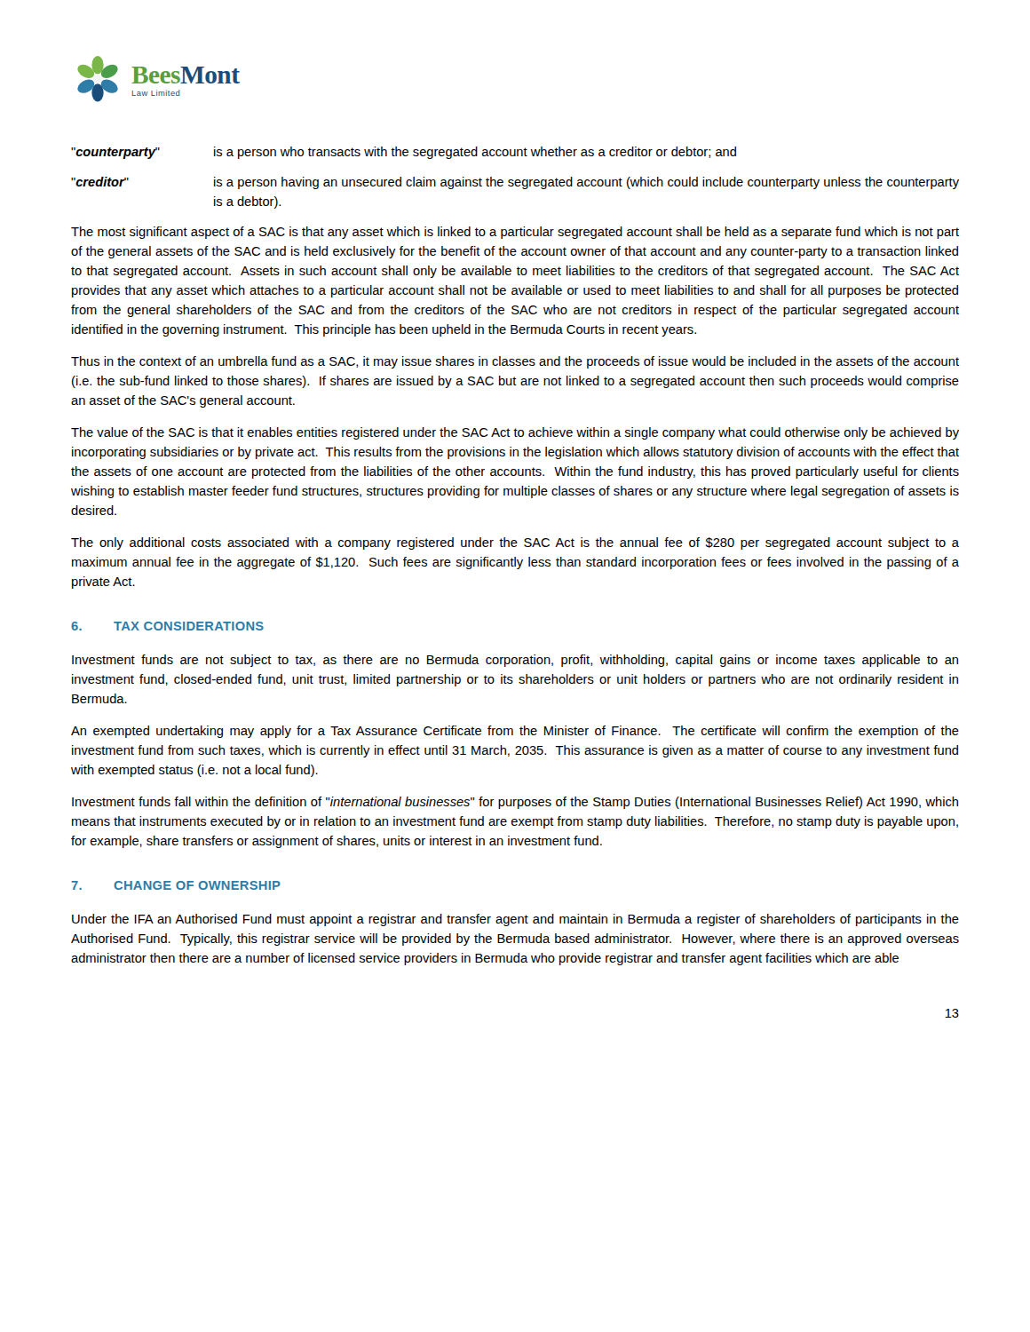Bees Mont
Law Limited
"counterparty"
is a person who transacts with the segregated account whether as a creditor or debtor; and
"creditor"
is a person having an unsecured claim against the segregated account (which could include counterparty unless the counterparty is a debtor).
The most significant aspect of a SAC is that any asset which is linked to a particular segregated account shall be held as a separate fund which is not part of the general assets of the SAC and is held exclusively for the benefit of the account owner of that account and any counter-party to a transaction linked to that segregated account. Assets in such account shall only be available to meet liabilities to the creditors of that segregated account. The SAC Act provides that any asset which attaches to a particular account shall not be available or used to meet liabilities to and shall for all purposes be protected from the general shareholders of the SAC and from the creditors of the SAC who are not creditors in respect of the particular segregated account identified in the governing instrument. This principle has been upheld in the Bermuda Courts in recent years.
Thus in the context of an umbrella fund as a SAC, it may issue shares in classes and the proceeds of issue would be included in the assets of the account (i.e. the sub-fund linked to those shares). If shares are issued by a SAC but are not linked to a segregated account then such proceeds would comprise an asset of the SAC's general account.
The value of the SAC is that it enables entities registered under the SAC Act to achieve within a single company what could otherwise only be achieved by incorporating subsidiaries or by private act. This results from the provisions in the legislation which allows statutory division of accounts with the effect that the assets of one account are protected from the liabilities of the other accounts. Within the fund industry, this has proved particularly useful for clients wishing to establish master feeder fund structures, structures providing for multiple classes of shares or any structure where legal segregation of assets is desired.
The only additional costs associated with a company registered under the SAC Act is the annual fee of $280 per segregated account subject to a maximum annual fee in the aggregate of $1,120. Such fees are significantly less than standard incorporation fees or fees involved in the passing of a private Act.
6. Tax Considerations
Investment funds are not subject to tax, as there are no Bermuda corporation, profit, withholding, capital gains or income taxes applicable to an investment fund, closed-ended fund, unit trust, limited partnership or to its shareholders or unit holders or partners who are not ordinarily resident in Bermuda.
An exempted undertaking may apply for a Tax Assurance Certificate from the Minister of Finance. The certificate will confirm the exemption of the investment fund from such taxes, which is currently in effect until 31 March, 2035. This assurance is given as a matter of course to any investment fund with exempted status (i.e. not a local fund).
Investment funds fall within the definition of "international businesses" for purposes of the Stamp Duties (International Businesses Relief) Act 1990, which means that instruments executed by or in relation to an investment fund are exempt from stamp duty liabilities. Therefore, no stamp duty is payable upon, for example, share transfers or assignment of shares, units or interest in an investment fund.
7. Change of Ownership
Under the IFA an Authorised Fund must appoint a registrar and transfer agent and maintain in Bermuda a register of shareholders of participants in the Authorised Fund. Typically, this registrar service will be provided by the Bermuda based administrator. However, where there is an approved overseas administrator then there are a number of licensed service providers in Bermuda who provide registrar and transfer agent facilities which are able
13